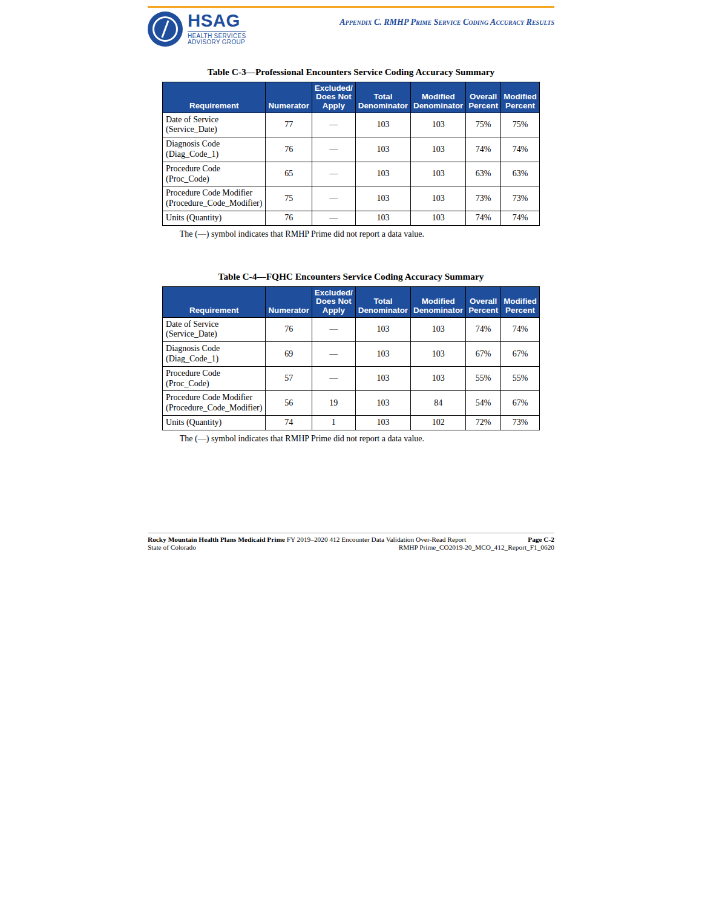HSAG
HEALTH SERVICES
ADVISORY GROUP
Appendix C. RMHP Prime Service Coding Accuracy Results
Table C-3—Professional Encounters Service Coding Accuracy Summary
| Requirement | Numerator | Excluded/ Does Not Apply | Total Denominator | Modified Denominator | Overall Percent | Modified Percent |
| --- | --- | --- | --- | --- | --- | --- |
| Date of Service (Service_Date) | 77 | — | 103 | 103 | 75% | 75% |
| Diagnosis Code (Diag_Code_1) | 76 | — | 103 | 103 | 74% | 74% |
| Procedure Code (Proc_Code) | 65 | — | 103 | 103 | 63% | 63% |
| Procedure Code Modifier (Procedure_Code_Modifier) | 75 | — | 103 | 103 | 73% | 73% |
| Units (Quantity) | 76 | — | 103 | 103 | 74% | 74% |
The (—) symbol indicates that RMHP Prime did not report a data value.
Table C-4—FQHC Encounters Service Coding Accuracy Summary
| Requirement | Numerator | Excluded/ Does Not Apply | Total Denominator | Modified Denominator | Overall Percent | Modified Percent |
| --- | --- | --- | --- | --- | --- | --- |
| Date of Service (Service_Date) | 76 | — | 103 | 103 | 74% | 74% |
| Diagnosis Code (Diag_Code_1) | 69 | — | 103 | 103 | 67% | 67% |
| Procedure Code (Proc_Code) | 57 | — | 103 | 103 | 55% | 55% |
| Procedure Code Modifier (Procedure_Code_Modifier) | 56 | 19 | 103 | 84 | 54% | 67% |
| Units (Quantity) | 74 | 1 | 103 | 102 | 72% | 73% |
The (—) symbol indicates that RMHP Prime did not report a data value.
Rocky Mountain Health Plans Medicaid Prime FY 2019–2020 412 Encounter Data Validation Over-Read Report
Page C-2
State of Colorado
RMHP Prime_CO2019-20_MCO_412_Report_F1_0620